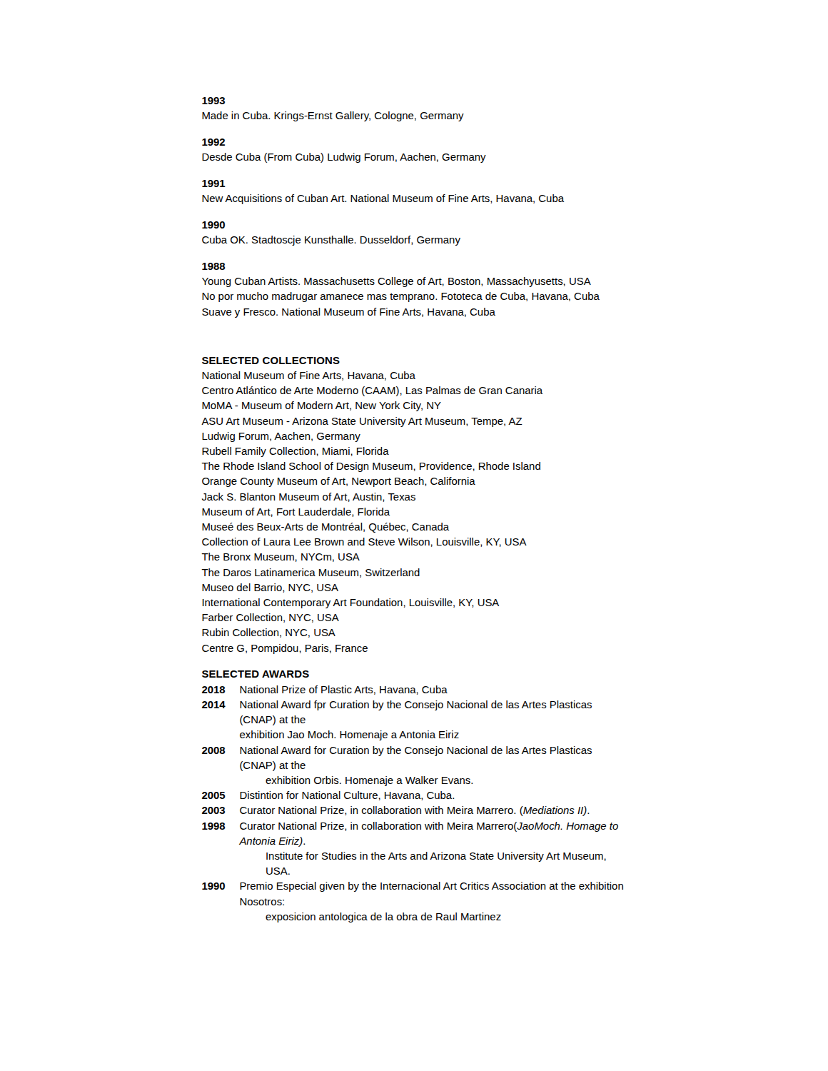1993
Made in Cuba. Krings-Ernst Gallery, Cologne, Germany
1992
Desde Cuba (From Cuba) Ludwig Forum, Aachen, Germany
1991
New Acquisitions of Cuban Art. National Museum of Fine Arts, Havana, Cuba
1990
Cuba OK. Stadtoscje Kunsthalle. Dusseldorf, Germany
1988
Young Cuban Artists. Massachusetts College of Art, Boston, Massachyusetts, USA
No por mucho madrugar amanece mas temprano. Fototeca de Cuba, Havana, Cuba
Suave y Fresco. National Museum of Fine Arts, Havana, Cuba
SELECTED COLLECTIONS
National Museum of Fine Arts, Havana, Cuba
Centro Atlántico de Arte Moderno (CAAM), Las Palmas de Gran Canaria
MoMA - Museum of Modern Art, New York City, NY
ASU Art Museum - Arizona State University Art Museum, Tempe, AZ
Ludwig Forum, Aachen, Germany
Rubell Family Collection, Miami, Florida
The Rhode Island School of Design Museum, Providence, Rhode Island
Orange County Museum of Art, Newport Beach, California
Jack S. Blanton Museum of Art, Austin, Texas
Museum of Art, Fort Lauderdale, Florida
Museé des Beux-Arts de Montréal, Québec, Canada
Collection of Laura Lee Brown and Steve Wilson, Louisville, KY, USA
The Bronx Museum, NYCm, USA
The Daros Latinamerica Museum, Switzerland
Museo del Barrio, NYC, USA
International Contemporary Art Foundation, Louisville, KY, USA
Farber Collection, NYC, USA
Rubin Collection, NYC, USA
Centre G, Pompidou, Paris, France
SELECTED AWARDS
2018 National Prize of Plastic Arts, Havana, Cuba
2014 National Award fpr Curation by the Consejo Nacional de las Artes Plasticas (CNAP) at the exhibition Jao Moch. Homenaje a Antonia Eiriz
2008 National Award for Curation by the Consejo Nacional de las Artes Plasticas (CNAP) at the exhibition Orbis. Homenaje a Walker Evans.
2005 Distintion for National Culture, Havana, Cuba.
2003 Curator National Prize, in collaboration with Meira Marrero. (Mediations II).
1998 Curator National Prize, in collaboration with Meira Marrero(JaoMoch. Homage to Antonia Eiriz). Institute for Studies in the Arts and Arizona State University Art Museum, USA.
1990 Premio Especial given by the Internacional Art Critics Association at the exhibition Nosotros: exposicion antologica de la obra de Raul Martinez